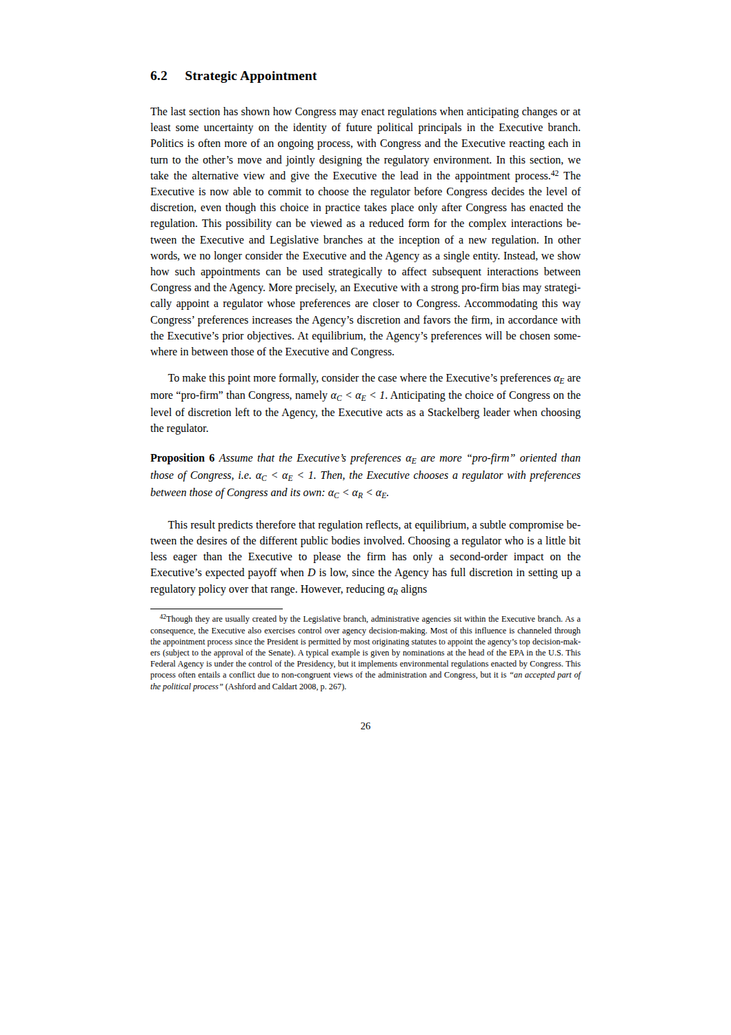6.2 Strategic Appointment
The last section has shown how Congress may enact regulations when anticipating changes or at least some uncertainty on the identity of future political principals in the Executive branch. Politics is often more of an ongoing process, with Congress and the Executive reacting each in turn to the other’s move and jointly designing the regulatory environment. In this section, we take the alternative view and give the Executive the lead in the appointment process.42 The Executive is now able to commit to choose the regulator before Congress decides the level of discretion, even though this choice in practice takes place only after Congress has enacted the regulation. This possibility can be viewed as a reduced form for the complex interactions between the Executive and Legislative branches at the inception of a new regulation. In other words, we no longer consider the Executive and the Agency as a single entity. Instead, we show how such appointments can be used strategically to affect subsequent interactions between Congress and the Agency. More precisely, an Executive with a strong pro-firm bias may strategically appoint a regulator whose preferences are closer to Congress. Accommodating this way Congress’ preferences increases the Agency’s discretion and favors the firm, in accordance with the Executive’s prior objectives. At equilibrium, the Agency’s preferences will be chosen somewhere in between those of the Executive and Congress.
To make this point more formally, consider the case where the Executive’s preferences αE are more “pro-firm” than Congress, namely αC < αE < 1. Anticipating the choice of Congress on the level of discretion left to the Agency, the Executive acts as a Stackelberg leader when choosing the regulator.
Proposition 6 Assume that the Executive’s preferences αE are more “pro-firm” oriented than those of Congress, i.e. αC < αE < 1. Then, the Executive chooses a regulator with preferences between those of Congress and its own: αC < αR < αE.
This result predicts therefore that regulation reflects, at equilibrium, a subtle compromise between the desires of the different public bodies involved. Choosing a regulator who is a little bit less eager than the Executive to please the firm has only a second-order impact on the Executive’s expected payoff when D is low, since the Agency has full discretion in setting up a regulatory policy over that range. However, reducing αR aligns
42 Though they are usually created by the Legislative branch, administrative agencies sit within the Executive branch. As a consequence, the Executive also exercises control over agency decision-making. Most of this influence is channeled through the appointment process since the President is permitted by most originating statutes to appoint the agency’s top decision-makers (subject to the approval of the Senate). A typical example is given by nominations at the head of the EPA in the U.S. This Federal Agency is under the control of the Presidency, but it implements environmental regulations enacted by Congress. This process often entails a conflict due to non-congruent views of the administration and Congress, but it is “an accepted part of the political process” (Ashford and Caldart 2008, p. 267).
26